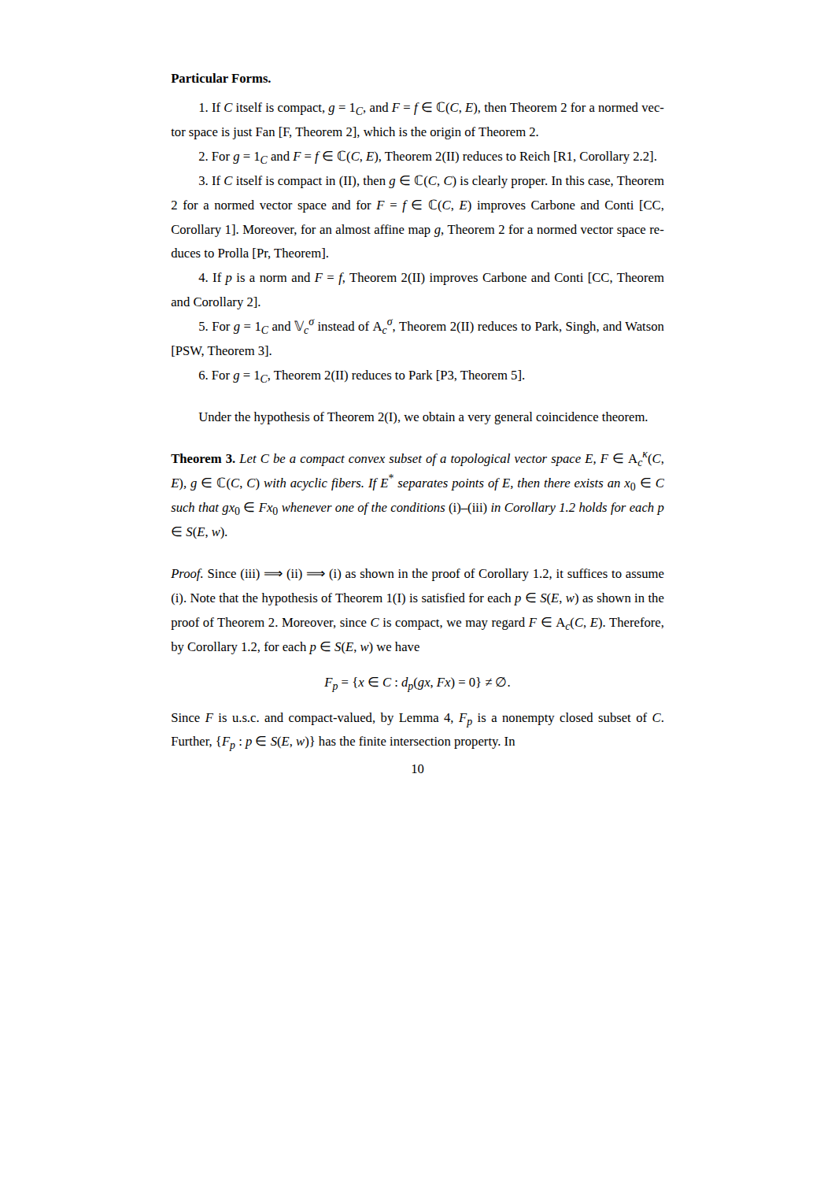Particular Forms.
1. If C itself is compact, g = 1C, and F = f ∈ ℂ(C, E), then Theorem 2 for a normed vector space is just Fan [F, Theorem 2], which is the origin of Theorem 2.
2. For g = 1C and F = f ∈ ℂ(C, E), Theorem 2(II) reduces to Reich [R1, Corollary 2.2].
3. If C itself is compact in (II), then g ∈ ℂ(C, C) is clearly proper. In this case, Theorem 2 for a normed vector space and for F = f ∈ ℂ(C, E) improves Carbone and Conti [CC, Corollary 1]. Moreover, for an almost affine map g, Theorem 2 for a normed vector space reduces to Prolla [Pr, Theorem].
4. If p is a norm and F = f, Theorem 2(II) improves Carbone and Conti [CC, Theorem and Corollary 2].
5. For g = 1C and 𝕍cσ instead of Acσ, Theorem 2(II) reduces to Park, Singh, and Watson [PSW, Theorem 3].
6. For g = 1C, Theorem 2(II) reduces to Park [P3, Theorem 5].
Under the hypothesis of Theorem 2(I), we obtain a very general coincidence theorem.
Theorem 3. Let C be a compact convex subset of a topological vector space E, F ∈ Acκ(C, E), g ∈ ℂ(C, C) with acyclic fibers. If E* separates points of E, then there exists an x0 ∈ C such that gx0 ∈ Fx0 whenever one of the conditions (i)–(iii) in Corollary 1.2 holds for each p ∈ S(E, w).
Proof. Since (iii) ⟹ (ii) ⟹ (i) as shown in the proof of Corollary 1.2, it suffices to assume (i). Note that the hypothesis of Theorem 1(I) is satisfied for each p ∈ S(E, w) as shown in the proof of Theorem 2. Moreover, since C is compact, we may regard F ∈ Ac(C, E). Therefore, by Corollary 1.2, for each p ∈ S(E, w) we have
Fp = {x ∈ C : dp(gx, Fx) = 0} ≠ ∅.
Since F is u.s.c. and compact-valued, by Lemma 4, Fp is a nonempty closed subset of C. Further, {Fp : p ∈ S(E, w)} has the finite intersection property. In
10